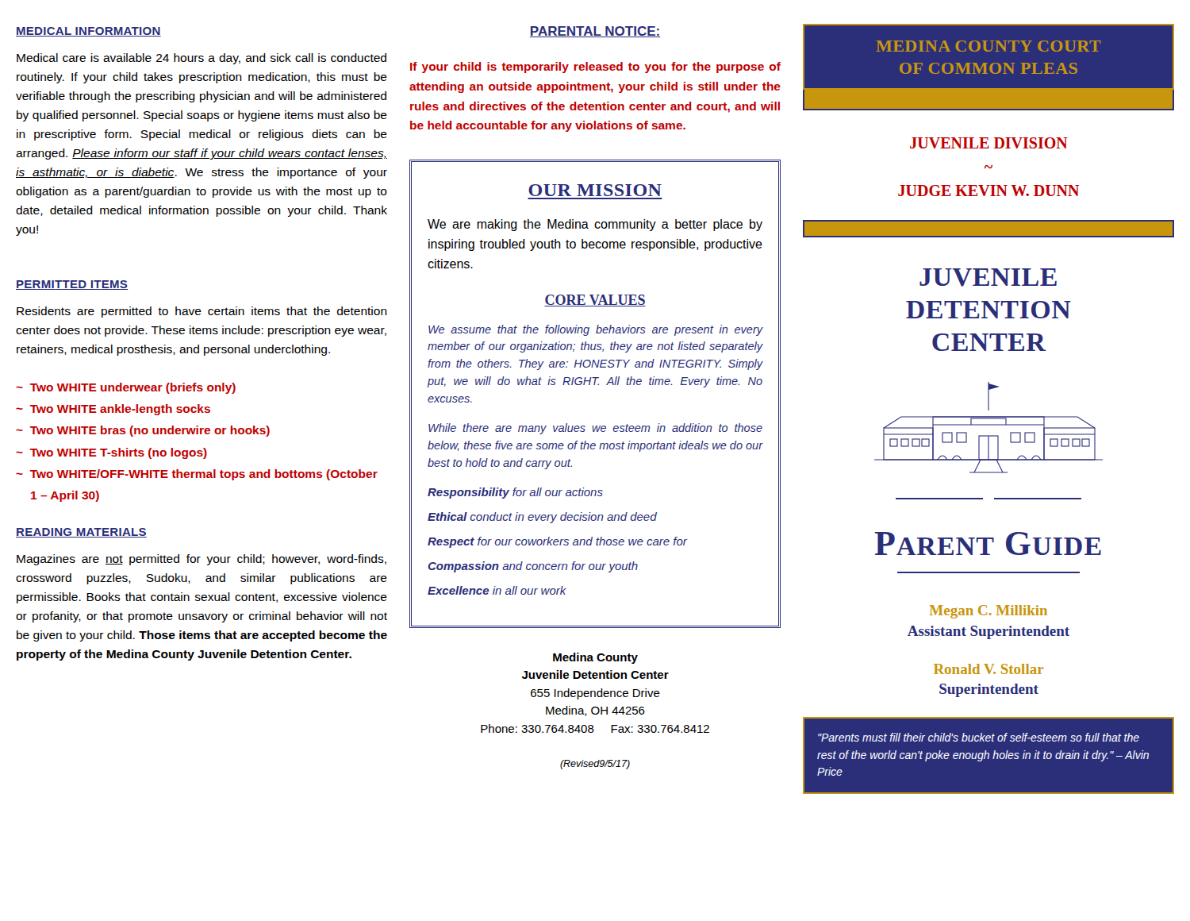MEDICAL INFORMATION
Medical care is available 24 hours a day, and sick call is conducted routinely. If your child takes prescription medication, this must be verifiable through the prescribing physician and will be administered by qualified personnel. Special soaps or hygiene items must also be in prescriptive form. Special medical or religious diets can be arranged. Please inform our staff if your child wears contact lenses, is asthmatic, or is diabetic. We stress the importance of your obligation as a parent/guardian to provide us with the most up to date, detailed medical information possible on your child. Thank you!
PERMITTED ITEMS
Residents are permitted to have certain items that the detention center does not provide. These items include: prescription eye wear, retainers, medical prosthesis, and personal underclothing.
~ Two WHITE underwear (briefs only)
~ Two WHITE ankle-length socks
~ Two WHITE bras (no underwire or hooks)
~ Two WHITE T-shirts (no logos)
~ Two WHITE/OFF-WHITE thermal tops and bottoms (October 1 – April 30)
READING MATERIALS
Magazines are not permitted for your child; however, word-finds, crossword puzzles, Sudoku, and similar publications are permissible. Books that contain sexual content, excessive violence or profanity, or that promote unsavory or criminal behavior will not be given to your child. Those items that are accepted become the property of the Medina County Juvenile Detention Center.
PARENTAL NOTICE:
If your child is temporarily released to you for the purpose of attending an outside appointment, your child is still under the rules and directives of the detention center and court, and will be held accountable for any violations of same.
OUR MISSION
We are making the Medina community a better place by inspiring troubled youth to become responsible, productive citizens.
CORE VALUES
We assume that the following behaviors are present in every member of our organization; thus, they are not listed separately from the others. They are: HONESTY and INTEGRITY. Simply put, we will do what is RIGHT. All the time. Every time. No excuses.
While there are many values we esteem in addition to those below, these five are some of the most important ideals we do our best to hold to and carry out.
Responsibility for all our actions
Ethical conduct in every decision and deed
Respect for our coworkers and those we care for
Compassion and concern for our youth
Excellence in all our work
Medina County
Juvenile Detention Center
655 Independence Drive
Medina, OH 44256
Phone: 330.764.8408 Fax: 330.764.8412
(Revised9/5/17)
MEDINA COUNTY COURT
OF COMMON PLEAS
JUVENILE DIVISION
~
JUDGE KEVIN W. DUNN
JUVENILE
DETENTION
CENTER
PARENT GUIDE
Megan C. Millikin
Assistant Superintendent
Ronald V. Stollar
Superintendent
"Parents must fill their child's bucket of self-esteem so full that the rest of the world can't poke enough holes in it to drain it dry." – Alvin Price